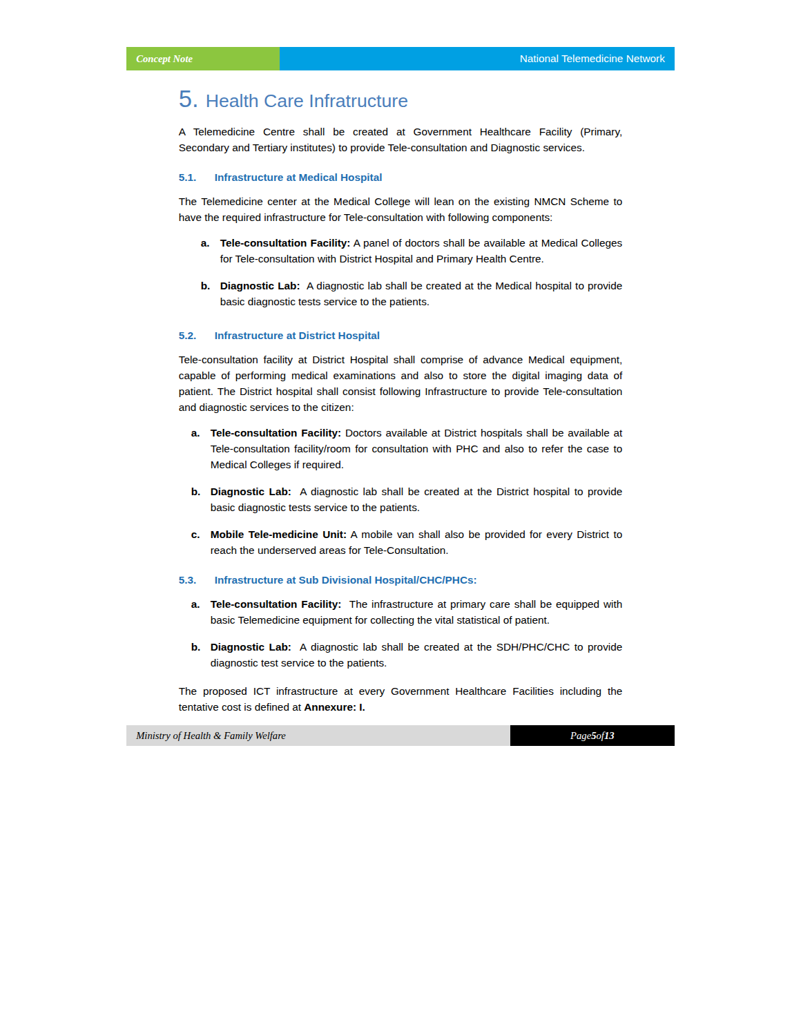Concept Note
National Telemedicine Network
5. Health Care Infratructure
A Telemedicine Centre shall be created at Government Healthcare Facility (Primary, Secondary and Tertiary institutes) to provide Tele-consultation and Diagnostic services.
5.1. Infrastructure at Medical Hospital
The Telemedicine center at the Medical College will lean on the existing NMCN Scheme to have the required infrastructure for Tele-consultation with following components:
Tele-consultation Facility: A panel of doctors shall be available at Medical Colleges for Tele-consultation with District Hospital and Primary Health Centre.
Diagnostic Lab: A diagnostic lab shall be created at the Medical hospital to provide basic diagnostic tests service to the patients.
5.2. Infrastructure at District Hospital
Tele-consultation facility at District Hospital shall comprise of advance Medical equipment, capable of performing medical examinations and also to store the digital imaging data of patient. The District hospital shall consist following Infrastructure to provide Tele-consultation and diagnostic services to the citizen:
Tele-consultation Facility: Doctors available at District hospitals shall be available at Tele-consultation facility/room for consultation with PHC and also to refer the case to Medical Colleges if required.
Diagnostic Lab: A diagnostic lab shall be created at the District hospital to provide basic diagnostic tests service to the patients.
Mobile Tele-medicine Unit: A mobile van shall also be provided for every District to reach the underserved areas for Tele-Consultation.
5.3. Infrastructure at Sub Divisional Hospital/CHC/PHCs:
Tele-consultation Facility: The infrastructure at primary care shall be equipped with basic Telemedicine equipment for collecting the vital statistical of patient.
Diagnostic Lab: A diagnostic lab shall be created at the SDH/PHC/CHC to provide diagnostic test service to the patients.
The proposed ICT infrastructure at every Government Healthcare Facilities including the tentative cost is defined at Annexure: I.
Ministry of Health & Family Welfare
Page 5 of 13